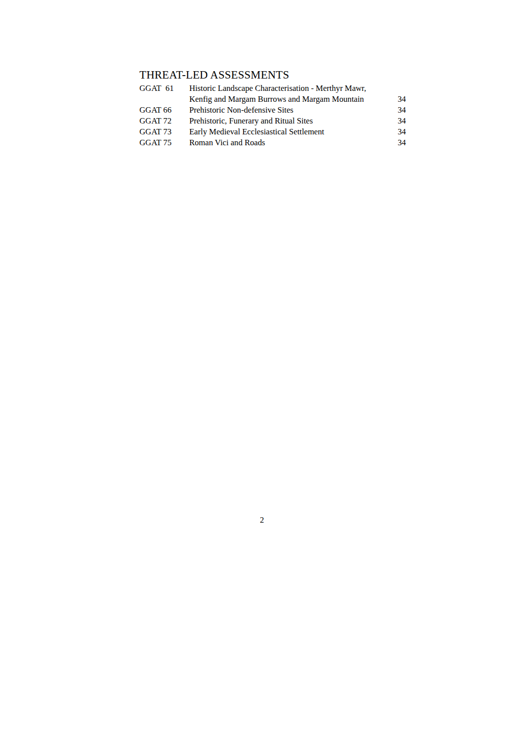THREAT-LED ASSESSMENTS
| GGAT 61 | Historic Landscape Characterisation - Merthyr Mawr, | |
| | Kenfig and Margam Burrows and Margam Mountain | 34 |
| GGAT 66 | Prehistoric Non-defensive Sites | 34 |
| GGAT 72 | Prehistoric, Funerary and Ritual Sites | 34 |
| GGAT 73 | Early Medieval Ecclesiastical Settlement | 34 |
| GGAT 75 | Roman Vici and Roads | 34 |
2